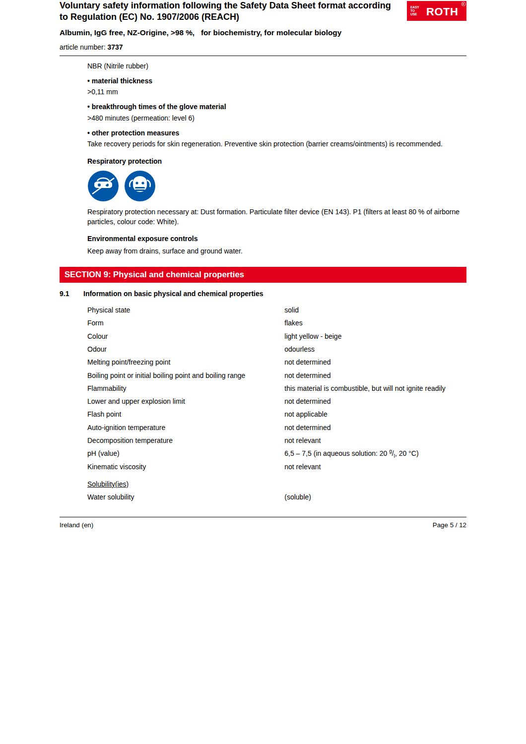Voluntary safety information following the Safety Data Sheet format according to Regulation (EC) No. 1907/2006 (REACH)
Albumin, IgG free, NZ-Origine, >98 %, for biochemistry, for molecular biology
article number: 3737
EASY TO USE ROTH R
NBR (Nitrile rubber)
• material thickness
>0,11 mm
• breakthrough times of the glove material
>480 minutes (permeation: level 6)
• other protection measures
Take recovery periods for skin regeneration. Preventive skin protection (barrier creams/ointments) is recommended.
Respiratory protection
Respiratory protection necessary at: Dust formation. Particulate filter device (EN 143). P1 (filters at least 80 % of airborne particles, colour code: White).
Environmental exposure controls
Keep away from drains, surface and ground water.
SECTION 9: Physical and chemical properties
9.1
Information on basic physical and chemical properties
| Physical state | solid |
| Form | flakes |
| Colour | light yellow - beige |
| Odour | odourless |
| Melting point/freezing point | not determined |
| Boiling point or initial boiling point and boiling range | not determined |
| Flammability | this material is combustible, but will not ignite readily |
| Lower and upper explosion limit | not determined |
| Flash point | not applicable |
| Auto-ignition temperature | not determined |
| Decomposition temperature | not relevant |
| pH (value) | 6,5 – 7,5 (in aqueous solution: 20 g / l , 20 °C) |
| Kinematic viscosity | not relevant |
| Solubility(ies) | |
| Water solubility | (soluble) |
Ireland (en)
Page 5 / 12